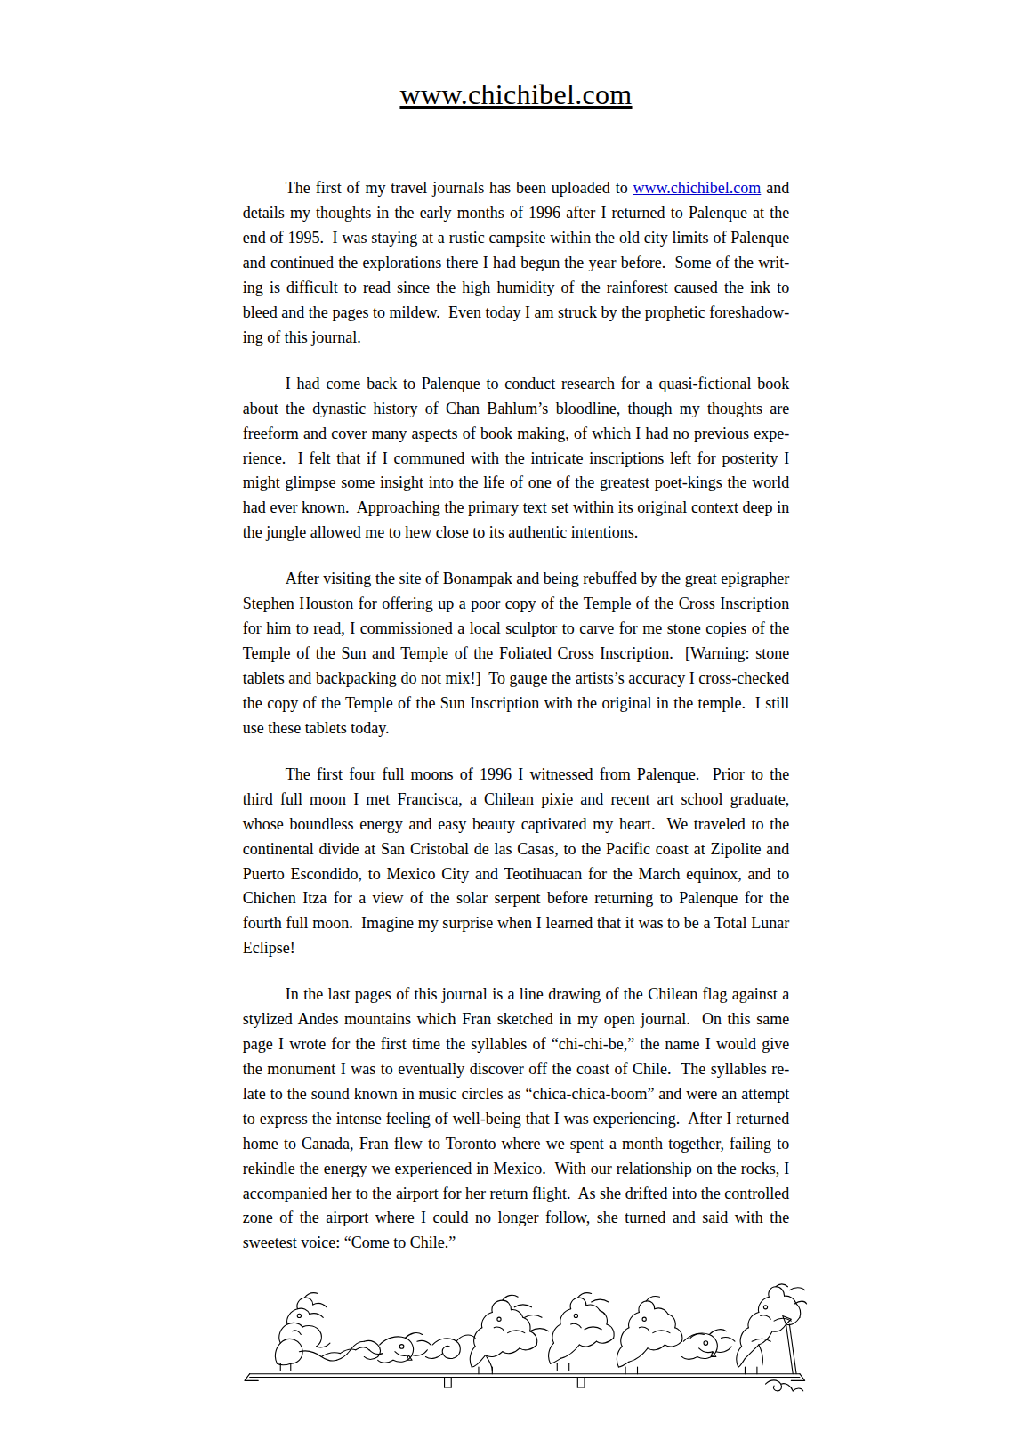www.chichibel.com
The first of my travel journals has been uploaded to www.chichibel.com and details my thoughts in the early months of 1996 after I returned to Palenque at the end of 1995. I was staying at a rustic campsite within the old city limits of Palenque and continued the explorations there I had begun the year before. Some of the writing is difficult to read since the high humidity of the rainforest caused the ink to bleed and the pages to mildew. Even today I am struck by the prophetic foreshadowing of this journal.
I had come back to Palenque to conduct research for a quasi-fictional book about the dynastic history of Chan Bahlum’s bloodline, though my thoughts are freeform and cover many aspects of book making, of which I had no previous experience. I felt that if I communed with the intricate inscriptions left for posterity I might glimpse some insight into the life of one of the greatest poet-kings the world had ever known. Approaching the primary text set within its original context deep in the jungle allowed me to hew close to its authentic intentions.
After visiting the site of Bonampak and being rebuffed by the great epigrapher Stephen Houston for offering up a poor copy of the Temple of the Cross Inscription for him to read, I commissioned a local sculptor to carve for me stone copies of the Temple of the Sun and Temple of the Foliated Cross Inscription. [Warning: stone tablets and backpacking do not mix!] To gauge the artists’s accuracy I cross-checked the copy of the Temple of the Sun Inscription with the original in the temple. I still use these tablets today.
The first four full moons of 1996 I witnessed from Palenque. Prior to the third full moon I met Francisca, a Chilean pixie and recent art school graduate, whose boundless energy and easy beauty captivated my heart. We traveled to the continental divide at San Cristobal de las Casas, to the Pacific coast at Zipolite and Puerto Escondido, to Mexico City and Teotihuacan for the March equinox, and to Chichen Itza for a view of the solar serpent before returning to Palenque for the fourth full moon. Imagine my surprise when I learned that it was to be a Total Lunar Eclipse!
In the last pages of this journal is a line drawing of the Chilean flag against a stylized Andes mountains which Fran sketched in my open journal. On this same page I wrote for the first time the syllables of “chi-chi-be,” the name I would give the monument I was to eventually discover off the coast of Chile. The syllables relate to the sound known in music circles as “chica-chica-boom” and were an attempt to express the intense feeling of well-being that I was experiencing. After I returned home to Canada, Fran flew to Toronto where we spent a month together, failing to rekindle the energy we experienced in Mexico. With our relationship on the rocks, I accompanied her to the airport for her return flight. As she drifted into the controlled zone of the airport where I could no longer follow, she turned and said with the sweetest voice: “Come to Chile.”